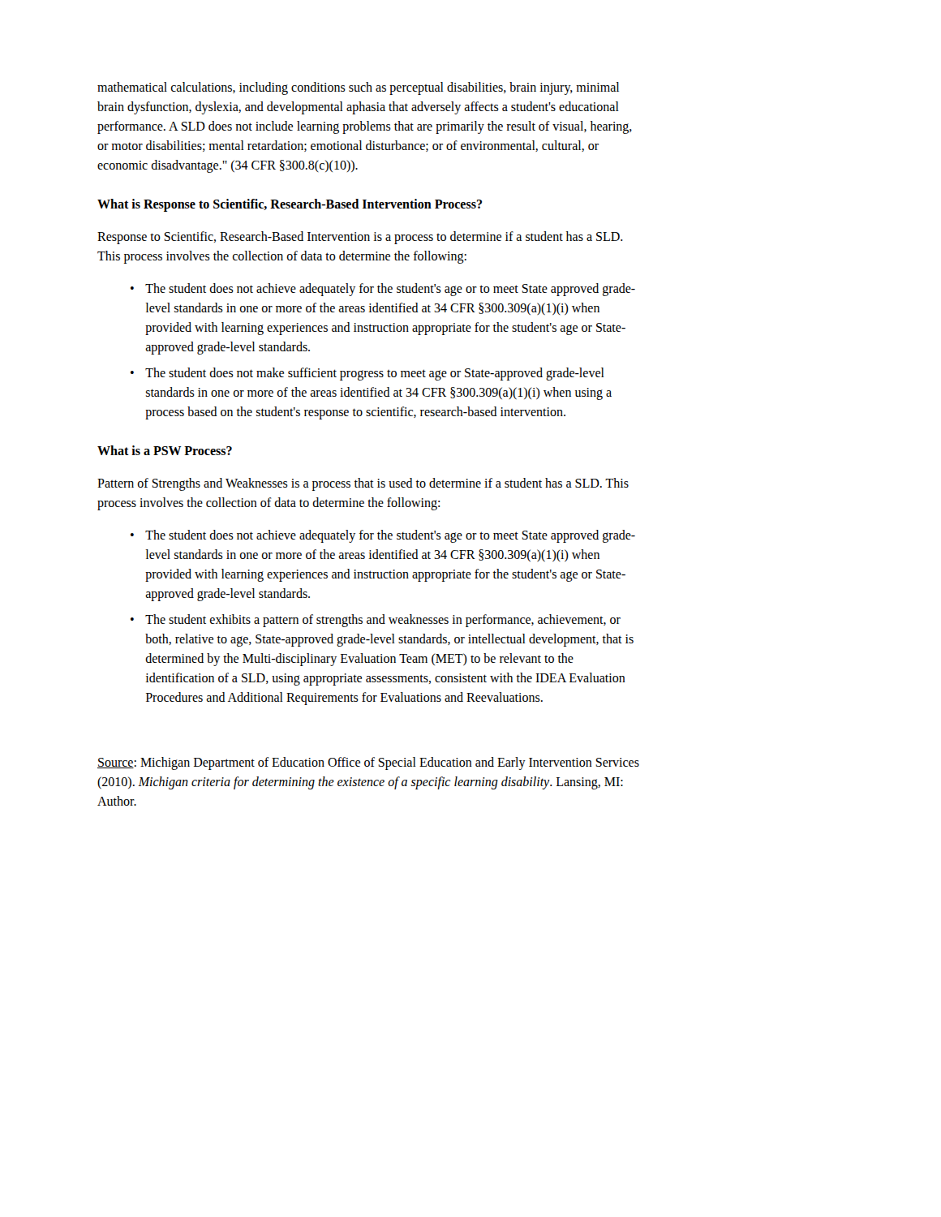mathematical calculations, including conditions such as perceptual disabilities, brain injury, minimal brain dysfunction, dyslexia, and developmental aphasia that adversely affects a student's educational performance. A SLD does not include learning problems that are primarily the result of visual, hearing, or motor disabilities; mental retardation; emotional disturbance; or of environmental, cultural, or economic disadvantage." (34 CFR §300.8(c)(10)).
What is Response to Scientific, Research-Based Intervention Process?
Response to Scientific, Research-Based Intervention is a process to determine if a student has a SLD. This process involves the collection of data to determine the following:
The student does not achieve adequately for the student's age or to meet State approved grade-level standards in one or more of the areas identified at 34 CFR §300.309(a)(1)(i) when provided with learning experiences and instruction appropriate for the student's age or State-approved grade-level standards.
The student does not make sufficient progress to meet age or State-approved grade-level standards in one or more of the areas identified at 34 CFR §300.309(a)(1)(i) when using a process based on the student's response to scientific, research-based intervention.
What is a PSW Process?
Pattern of Strengths and Weaknesses is a process that is used to determine if a student has a SLD. This process involves the collection of data to determine the following:
The student does not achieve adequately for the student's age or to meet State approved grade-level standards in one or more of the areas identified at 34 CFR §300.309(a)(1)(i) when provided with learning experiences and instruction appropriate for the student's age or State-approved grade-level standards.
The student exhibits a pattern of strengths and weaknesses in performance, achievement, or both, relative to age, State-approved grade-level standards, or intellectual development, that is determined by the Multi-disciplinary Evaluation Team (MET) to be relevant to the identification of a SLD, using appropriate assessments, consistent with the IDEA Evaluation Procedures and Additional Requirements for Evaluations and Reevaluations.
Source: Michigan Department of Education Office of Special Education and Early Intervention Services (2010). Michigan criteria for determining the existence of a specific learning disability. Lansing, MI: Author.